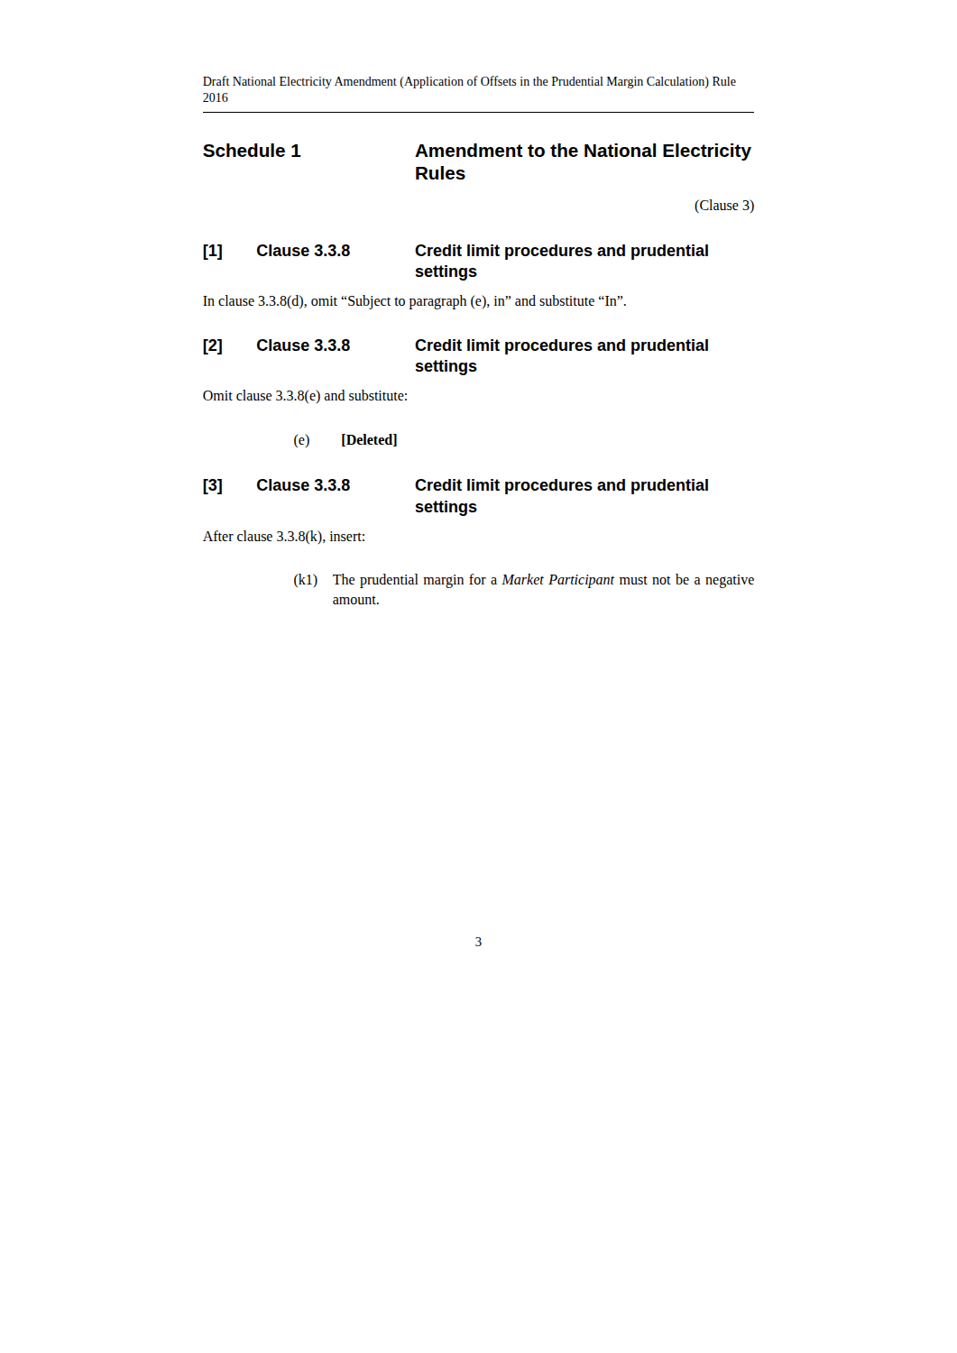Draft National Electricity Amendment (Application of Offsets in the Prudential Margin Calculation) Rule 2016
Schedule 1 Amendment to the National Electricity Rules
(Clause 3)
[1] Clause 3.3.8 Credit limit procedures and prudential settings
In clause 3.3.8(d), omit “Subject to paragraph (e), in” and substitute “In”.
[2] Clause 3.3.8 Credit limit procedures and prudential settings
Omit clause 3.3.8(e) and substitute:
(e) [Deleted]
[3] Clause 3.3.8 Credit limit procedures and prudential settings
After clause 3.3.8(k), insert:
(k1) The prudential margin for a Market Participant must not be a negative amount.
3